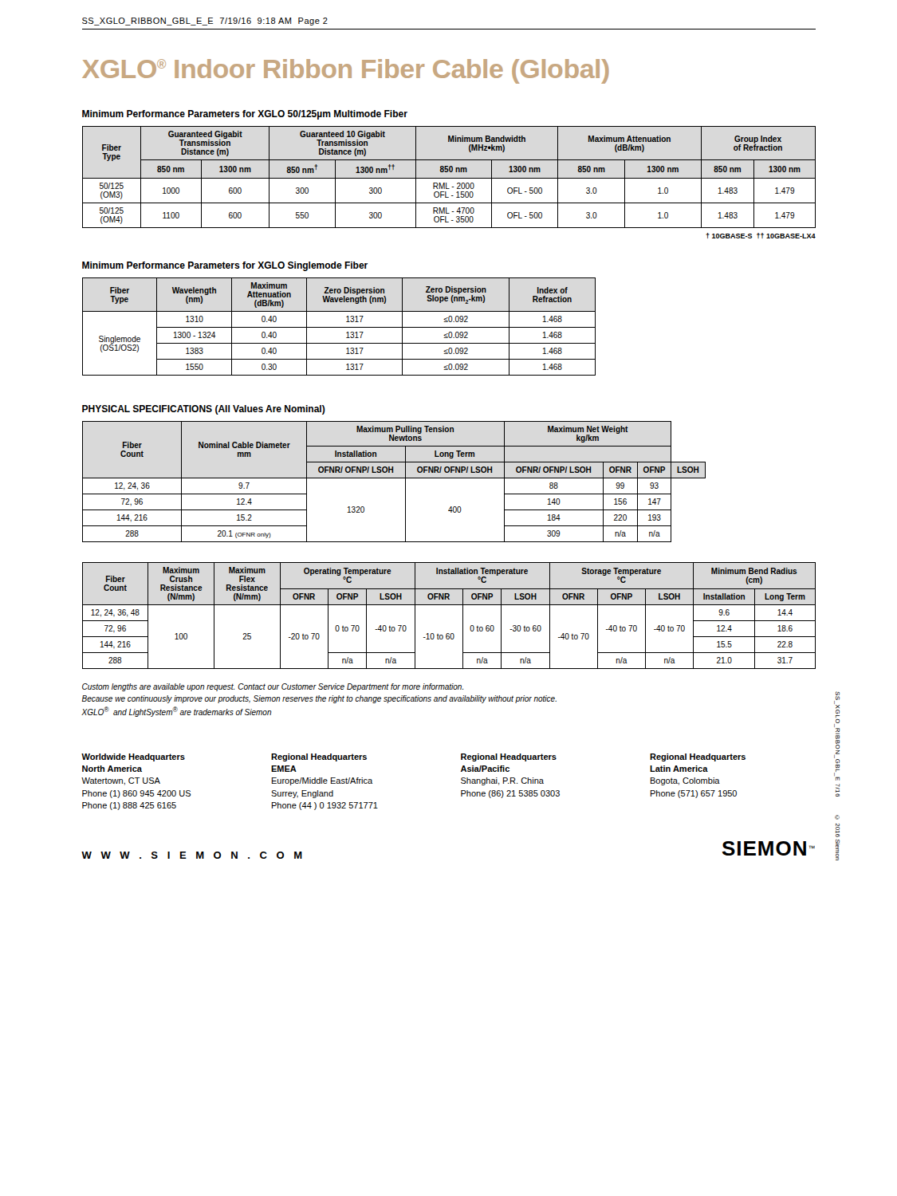SS_XGLO_RIBBON_GBL_E_E 7/19/16 9:18 AM Page 2
XGLO® Indoor Ribbon Fiber Cable (Global)
Minimum Performance Parameters for XGLO 50/125µm Multimode Fiber
| Fiber Type | Guaranteed Gigabit Transmission Distance (m) | Guaranteed 10 Gigabit Transmission Distance (m) | Minimum Bandwidth (MHz • km) | Maximum Attenuation (dB/km) | Group Index of Refraction |
| --- | --- | --- | --- | --- | --- |
| 850 nm | 1300 nm | 850 nm † | 1300 nm †† | 850 nm | 1300 nm | 850 nm | 1300 nm | 850 nm | 1300 nm |
| 50/125 (OM3) | 1000 | 600 | 300 | 300 | RML - 2000 OFL - 1500 | OFL - 500 | 3.0 | 1.0 | 1.483 | 1.479 |
| 50/125 (OM4) | 1100 | 600 | 550 | 300 | RML - 4700 OFL - 3500 | OFL - 500 | 3.0 | 1.0 | 1.483 | 1.479 |
† 10GBASE-S †† 10GBASE-LX4
Minimum Performance Parameters for XGLO Singlemode Fiber
| Fiber Type | Wavelength (nm) | Maximum Attenuation (dB/km) | Zero Dispersion Wavelength (nm) | Zero Dispersion Slope (nm 2 -km) | Index of Refraction |
| --- | --- | --- | --- | --- | --- |
| Singlemode (OS1/OS2) | 1310 | 0.40 | 1317 | ≤0.092 | 1.468 |
| 1300 - 1324 | 0.40 | 1317 | ≤0.092 | 1.468 |
| 1383 | 0.40 | 1317 | ≤0.092 | 1.468 |
| 1550 | 0.30 | 1317 | ≤0.092 | 1.468 |
PHYSICAL SPECIFICATIONS (All Values Are Nominal)
| Fiber Count | Nominal Cable Diameter mm | Maximum Pulling Tension Newtons | Maximum Net Weight kg/km |
| --- | --- | --- | --- |
| Installation | Long Term | |
| OFNR/ OFNP/ LSOH | OFNR/ OFNP/ LSOH | OFNR/ OFNP/ LSOH | OFNR | OFNP | LSOH |
| 12, 24, 36 | 9.7 | 1320 | 400 | 88 | 99 | 93 |
| 72, 96 | 12.4 | 140 | 156 | 147 |
| 144, 216 | 15.2 | 184 | 220 | 193 |
| 288 | 20.1 (OFNR only) | 309 | n/a | n/a |
| Fiber Count | Maximum Crush Resistance (N/mm) | Maximum Flex Resistance (N/mm) | Operating Temperature °C | Installation Temperature °C | Storage Temperature °C | Minimum Bend Radius (cm) |
| --- | --- | --- | --- | --- | --- | --- |
| OFNR | OFNP | LSOH | OFNR | OFNP | LSOH | OFNR | OFNP | LSOH | Installation | Long Term |
| 12, 24, 36, 48 | 100 | 25 | -20 to 70 | 0 to 70 | -40 to 70 | -10 to 60 | 0 to 60 | -30 to 60 | -40 to 70 | -40 to 70 | -40 to 70 | 9.6 | 14.4 |
| 72, 96 | 12.4 | 18.6 |
| 144, 216 | 15.5 | 22.8 |
| 288 | n/a | n/a | n/a | n/a | n/a | n/a | 21.0 | 31.7 |
Custom lengths are available upon request. Contact our Customer Service Department for more information.
Because we continuously improve our products, Siemon reserves the right to change specifications and availability without prior notice.
XGLO® and LightSystem® are trademarks of Siemon
Worldwide Headquarters North America Watertown, CT USA
Phone (1) 860 945 4200 US
Phone (1) 888 425 6165
Regional Headquarters EMEA Europe/Middle East/Africa
Surrey, England
Phone (44 ) 0 1932 571771
Regional Headquarters Asia/Pacific Shanghai, P.R. China
Phone (86) 21 5385 0303
Regional Headquarters Latin America Bogota, Colombia
Phone (571) 657 1950
W W W . S I E M O N . C O M
SIEMON™
SS_XGLO_RIBBON_GBL_E 7/16
© 2016 Siemon